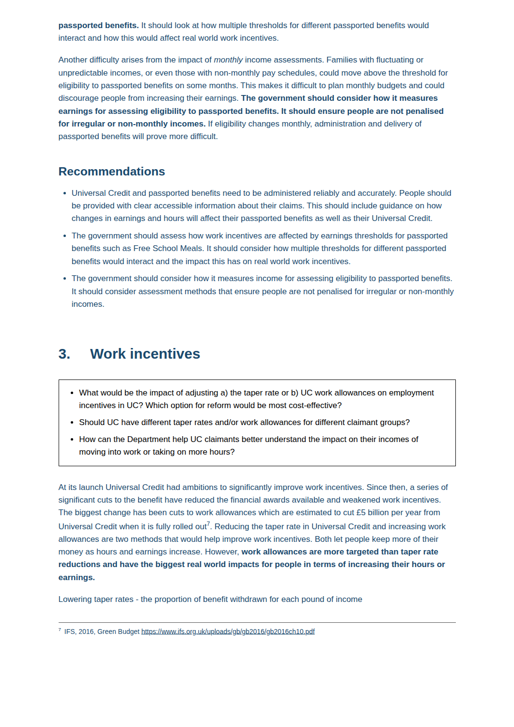passported benefits. It should look at how multiple thresholds for different passported benefits would interact and how this would affect real world work incentives.
Another difficulty arises from the impact of monthly income assessments. Families with fluctuating or unpredictable incomes, or even those with non-monthly pay schedules, could move above the threshold for eligibility to passported benefits on some months. This makes it difficult to plan monthly budgets and could discourage people from increasing their earnings. The government should consider how it measures earnings for assessing eligibility to passported benefits. It should ensure people are not penalised for irregular or non-monthly incomes. If eligibility changes monthly, administration and delivery of passported benefits will prove more difficult.
Recommendations
Universal Credit and passported benefits need to be administered reliably and accurately. People should be provided with clear accessible information about their claims. This should include guidance on how changes in earnings and hours will affect their passported benefits as well as their Universal Credit.
The government should assess how work incentives are affected by earnings thresholds for passported benefits such as Free School Meals. It should consider how multiple thresholds for different passported benefits would interact and the impact this has on real world work incentives.
The government should consider how it measures income for assessing eligibility to passported benefits. It should consider assessment methods that ensure people are not penalised for irregular or non-monthly incomes.
3. Work incentives
What would be the impact of adjusting a) the taper rate or b) UC work allowances on employment incentives in UC? Which option for reform would be most cost-effective?
Should UC have different taper rates and/or work allowances for different claimant groups?
How can the Department help UC claimants better understand the impact on their incomes of moving into work or taking on more hours?
At its launch Universal Credit had ambitions to significantly improve work incentives. Since then, a series of significant cuts to the benefit have reduced the financial awards available and weakened work incentives. The biggest change has been cuts to work allowances which are estimated to cut £5 billion per year from Universal Credit when it is fully rolled out7. Reducing the taper rate in Universal Credit and increasing work allowances are two methods that would help improve work incentives. Both let people keep more of their money as hours and earnings increase. However, work allowances are more targeted than taper rate reductions and have the biggest real world impacts for people in terms of increasing their hours or earnings.
Lowering taper rates - the proportion of benefit withdrawn for each pound of income
7 IFS, 2016, Green Budget https://www.ifs.org.uk/uploads/gb/gb2016/gb2016ch10.pdf